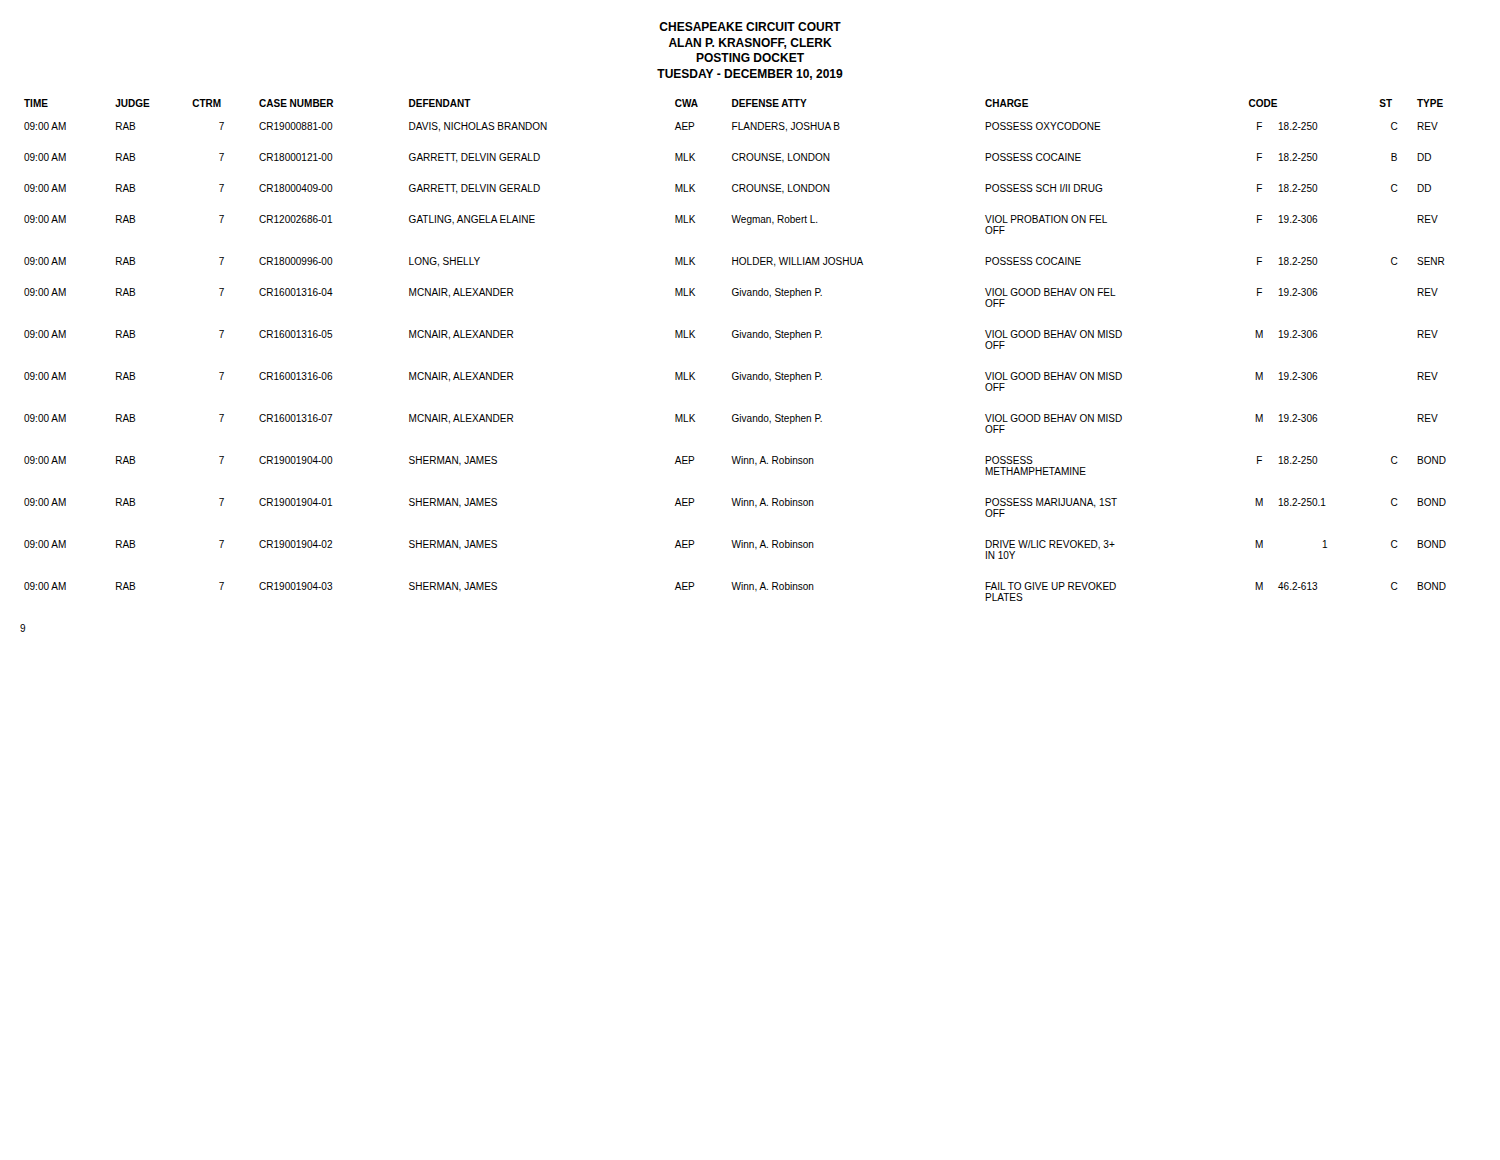CHESAPEAKE CIRCUIT COURT
ALAN P. KRASNOFF, CLERK
POSTING DOCKET
TUESDAY - DECEMBER 10, 2019
| TIME | JUDGE | CTRM | CASE NUMBER | DEFENDANT | CWA | DEFENSE ATTY | CHARGE | CODE | ST | TYPE |
| --- | --- | --- | --- | --- | --- | --- | --- | --- | --- | --- |
| 09:00 AM | RAB | 7 | CR19000881-00 | DAVIS, NICHOLAS BRANDON | AEP | FLANDERS, JOSHUA B | POSSESS OXYCODONE | F | 18.2-250 | C | REV |
| 09:00 AM | RAB | 7 | CR18000121-00 | GARRETT, DELVIN GERALD | MLK | CROUNSE, LONDON | POSSESS COCAINE | F | 18.2-250 | B | DD |
| 09:00 AM | RAB | 7 | CR18000409-00 | GARRETT, DELVIN GERALD | MLK | CROUNSE, LONDON | POSSESS SCH I/II DRUG | F | 18.2-250 | C | DD |
| 09:00 AM | RAB | 7 | CR12002686-01 | GATLING, ANGELA ELAINE | MLK | Wegman, Robert L. | VIOL PROBATION ON FEL OFF | F | 19.2-306 | | REV |
| 09:00 AM | RAB | 7 | CR18000996-00 | LONG, SHELLY | MLK | HOLDER, WILLIAM JOSHUA | POSSESS COCAINE | F | 18.2-250 | C | SENR |
| 09:00 AM | RAB | 7 | CR16001316-04 | MCNAIR, ALEXANDER | MLK | Givando, Stephen P. | VIOL GOOD BEHAV ON FEL OFF | F | 19.2-306 | | REV |
| 09:00 AM | RAB | 7 | CR16001316-05 | MCNAIR, ALEXANDER | MLK | Givando, Stephen P. | VIOL GOOD BEHAV ON MISD OFF | M | 19.2-306 | | REV |
| 09:00 AM | RAB | 7 | CR16001316-06 | MCNAIR, ALEXANDER | MLK | Givando, Stephen P. | VIOL GOOD BEHAV ON MISD OFF | M | 19.2-306 | | REV |
| 09:00 AM | RAB | 7 | CR16001316-07 | MCNAIR, ALEXANDER | MLK | Givando, Stephen P. | VIOL GOOD BEHAV ON MISD OFF | M | 19.2-306 | | REV |
| 09:00 AM | RAB | 7 | CR19001904-00 | SHERMAN, JAMES | AEP | Winn, A. Robinson | POSSESS METHAMPHETAMINE | F | 18.2-250 | C | BOND |
| 09:00 AM | RAB | 7 | CR19001904-01 | SHERMAN, JAMES | AEP | Winn, A. Robinson | POSSESS MARIJUANA, 1ST OFF | M | 18.2-250.1 | C | BOND |
| 09:00 AM | RAB | 7 | CR19001904-02 | SHERMAN, JAMES | AEP | Winn, A. Robinson | DRIVE W/LIC REVOKED, 3+ IN 10Y | M | 1 | C | BOND |
| 09:00 AM | RAB | 7 | CR19001904-03 | SHERMAN, JAMES | AEP | Winn, A. Robinson | FAIL TO GIVE UP REVOKED PLATES | M | 46.2-613 | C | BOND |
9